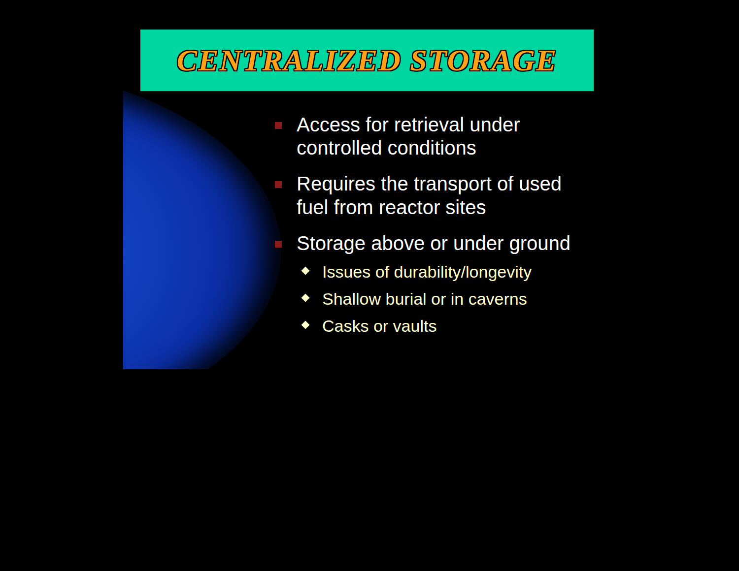CENTRALIZED STORAGE
Access for retrieval under controlled conditions
Requires the transport of used fuel from reactor sites
Storage above or under ground
Issues of durability/longevity
Shallow burial or in caverns
Casks or vaults